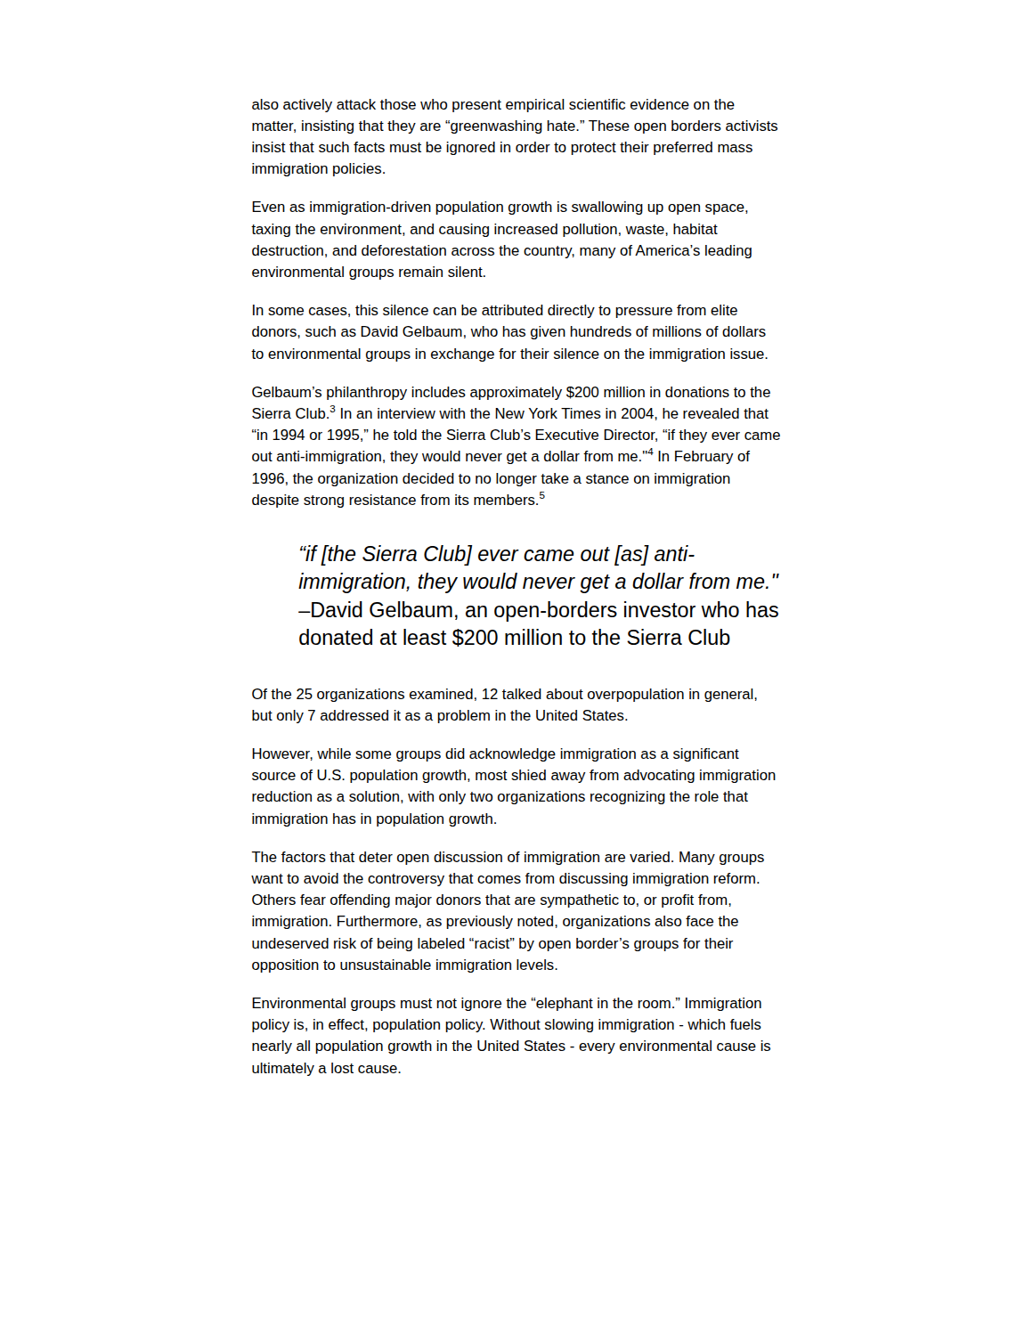also actively attack those who present empirical scientific evidence on the matter, insisting that they are “greenwashing hate.” These open borders activists insist that such facts must be ignored in order to protect their preferred mass immigration policies.
Even as immigration-driven population growth is swallowing up open space, taxing the environment, and causing increased pollution, waste, habitat destruction, and deforestation across the country, many of America’s leading environmental groups remain silent.
In some cases, this silence can be attributed directly to pressure from elite donors, such as David Gelbaum, who has given hundreds of millions of dollars to environmental groups in exchange for their silence on the immigration issue.
Gelbaum’s philanthropy includes approximately $200 million in donations to the Sierra Club.3 In an interview with the New York Times in 2004, he revealed that “in 1994 or 1995,” he told the Sierra Club’s Executive Director, “if they ever came out anti-immigration, they would never get a dollar from me."4 In February of 1996, the organization decided to no longer take a stance on immigration despite strong resistance from its members.5
“if [the Sierra Club] ever came out [as] anti-immigration, they would never get a dollar from me." –David Gelbaum, an open-borders investor who has donated at least $200 million to the Sierra Club
Of the 25 organizations examined, 12 talked about overpopulation in general, but only 7 addressed it as a problem in the United States.
However, while some groups did acknowledge immigration as a significant source of U.S. population growth, most shied away from advocating immigration reduction as a solution, with only two organizations recognizing the role that immigration has in population growth.
The factors that deter open discussion of immigration are varied. Many groups want to avoid the controversy that comes from discussing immigration reform. Others fear offending major donors that are sympathetic to, or profit from, immigration. Furthermore, as previously noted, organizations also face the undeserved risk of being labeled “racist” by open border’s groups for their opposition to unsustainable immigration levels.
Environmental groups must not ignore the “elephant in the room.” Immigration policy is, in effect, population policy. Without slowing immigration - which fuels nearly all population growth in the United States - every environmental cause is ultimately a lost cause.